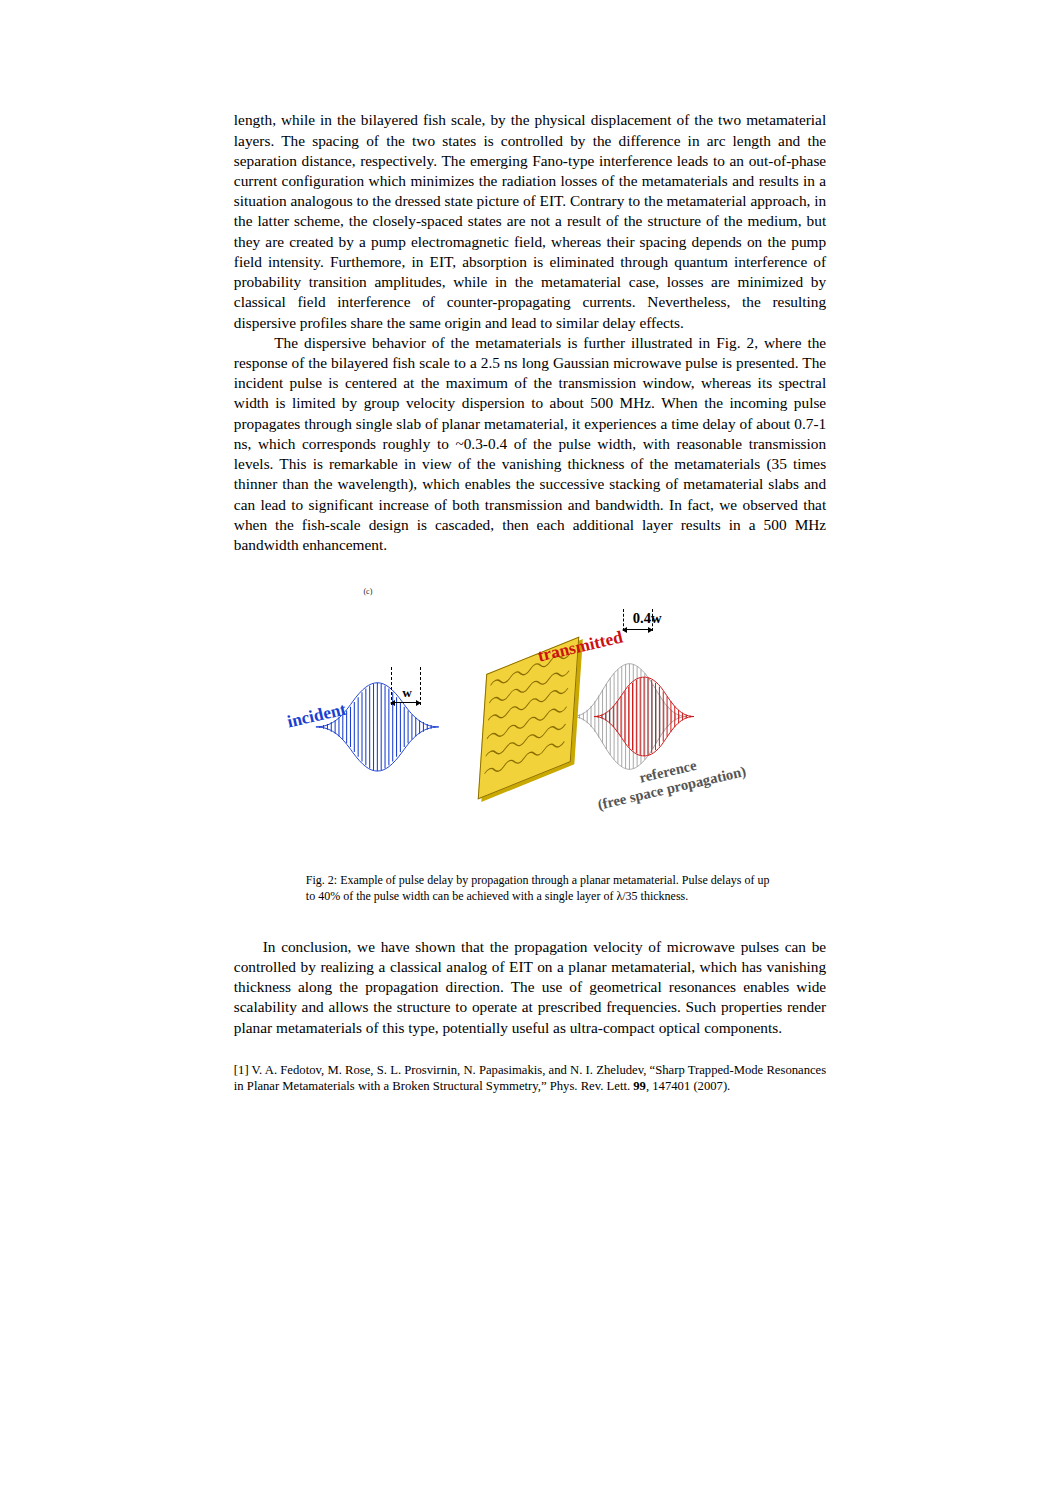length, while in the bilayered fish scale, by the physical displacement of the two metamaterial layers. The spacing of the two states is controlled by the difference in arc length and the separation distance, respectively. The emerging Fano-type interference leads to an out-of-phase current configuration which minimizes the radiation losses of the metamaterials and results in a situation analogous to the dressed state picture of EIT. Contrary to the metamaterial approach, in the latter scheme, the closely-spaced states are not a result of the structure of the medium, but they are created by a pump electromagnetic field, whereas their spacing depends on the pump field intensity. Furthemore, in EIT, absorption is eliminated through quantum interference of probability transition amplitudes, while in the metamaterial case, losses are minimized by classical field interference of counter-propagating currents. Nevertheless, the resulting dispersive profiles share the same origin and lead to similar delay effects.
The dispersive behavior of the metamaterials is further illustrated in Fig. 2, where the response of the bilayered fish scale to a 2.5 ns long Gaussian microwave pulse is presented. The incident pulse is centered at the maximum of the transmission window, whereas its spectral width is limited by group velocity dispersion to about 500 MHz. When the incoming pulse propagates through single slab of planar metamaterial, it experiences a time delay of about 0.7-1 ns, which corresponds roughly to ~0.3-0.4 of the pulse width, with reasonable transmission levels. This is remarkable in view of the vanishing thickness of the metamaterials (35 times thinner than the wavelength), which enables the successive stacking of metamaterial slabs and can lead to significant increase of both transmission and bandwidth. In fact, we observed that when the fish-scale design is cascaded, then each additional layer results in a 500 MHz bandwidth enhancement.
(c)
incident
transmitted
reference
(free space propagation)
0.4w
w
Fig. 2: Example of pulse delay by propagation through a planar metamaterial. Pulse delays of up to 40% of the pulse width can be achieved with a single layer of λ/35 thickness.
In conclusion, we have shown that the propagation velocity of microwave pulses can be controlled by realizing a classical analog of EIT on a planar metamaterial, which has vanishing thickness along the propagation direction. The use of geometrical resonances enables wide scalability and allows the structure to operate at prescribed frequencies. Such properties render planar metamaterials of this type, potentially useful as ultra-compact optical components.
[1] V. A. Fedotov, M. Rose, S. L. Prosvirnin, N. Papasimakis, and N. I. Zheludev, “Sharp Trapped-Mode Resonances in Planar Metamaterials with a Broken Structural Symmetry,” Phys. Rev. Lett. 99, 147401 (2007).